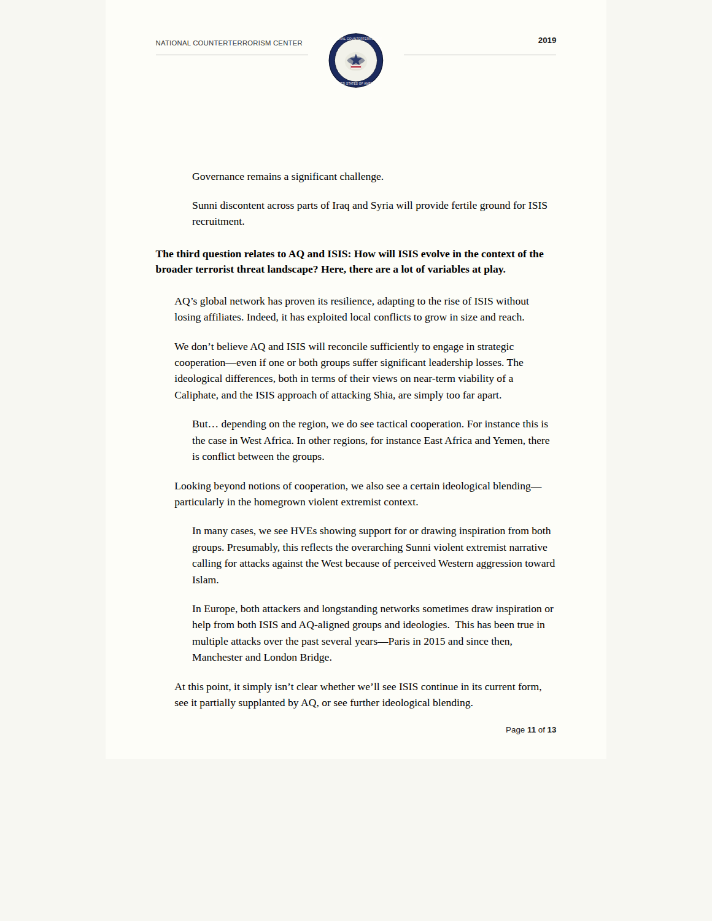NATIONAL COUNTERTERRORISM CENTER
2019
NATIONAL COUNTERTERRORISM UNITED STATES OF AMERICA
Governance remains a significant challenge.
Sunni discontent across parts of Iraq and Syria will provide fertile ground for ISIS recruitment.
The third question relates to AQ and ISIS: How will ISIS evolve in the context of the broader terrorist threat landscape? Here, there are a lot of variables at play.
AQ’s global network has proven its resilience, adapting to the rise of ISIS without losing affiliates. Indeed, it has exploited local conflicts to grow in size and reach.
We don’t believe AQ and ISIS will reconcile sufficiently to engage in strategic cooperation—even if one or both groups suffer significant leadership losses. The ideological differences, both in terms of their views on near-term viability of a Caliphate, and the ISIS approach of attacking Shia, are simply too far apart.
But… depending on the region, we do see tactical cooperation. For instance this is the case in West Africa. In other regions, for instance East Africa and Yemen, there is conflict between the groups.
Looking beyond notions of cooperation, we also see a certain ideological blending—particularly in the homegrown violent extremist context.
In many cases, we see HVEs showing support for or drawing inspiration from both groups. Presumably, this reflects the overarching Sunni violent extremist narrative calling for attacks against the West because of perceived Western aggression toward Islam.
In Europe, both attackers and longstanding networks sometimes draw inspiration or help from both ISIS and AQ-aligned groups and ideologies. This has been true in multiple attacks over the past several years—Paris in 2015 and since then, Manchester and London Bridge.
At this point, it simply isn’t clear whether we’ll see ISIS continue in its current form, see it partially supplanted by AQ, or see further ideological blending.
Page 11 of 13